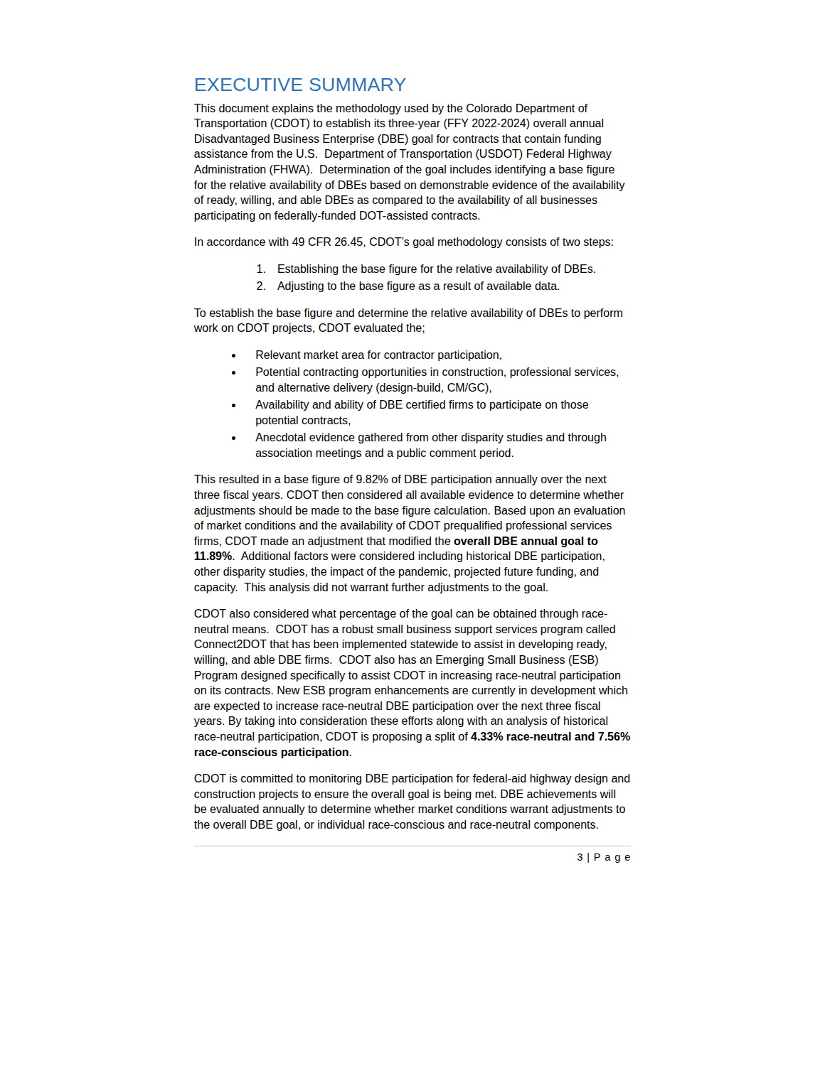EXECUTIVE SUMMARY
This document explains the methodology used by the Colorado Department of Transportation (CDOT) to establish its three-year (FFY 2022-2024) overall annual Disadvantaged Business Enterprise (DBE) goal for contracts that contain funding assistance from the U.S. Department of Transportation (USDOT) Federal Highway Administration (FHWA). Determination of the goal includes identifying a base figure for the relative availability of DBEs based on demonstrable evidence of the availability of ready, willing, and able DBEs as compared to the availability of all businesses participating on federally-funded DOT-assisted contracts.
In accordance with 49 CFR 26.45, CDOT’s goal methodology consists of two steps:
Establishing the base figure for the relative availability of DBEs.
Adjusting to the base figure as a result of available data.
To establish the base figure and determine the relative availability of DBEs to perform work on CDOT projects, CDOT evaluated the;
Relevant market area for contractor participation,
Potential contracting opportunities in construction, professional services, and alternative delivery (design-build, CM/GC),
Availability and ability of DBE certified firms to participate on those potential contracts,
Anecdotal evidence gathered from other disparity studies and through association meetings and a public comment period.
This resulted in a base figure of 9.82% of DBE participation annually over the next three fiscal years. CDOT then considered all available evidence to determine whether adjustments should be made to the base figure calculation. Based upon an evaluation of market conditions and the availability of CDOT prequalified professional services firms, CDOT made an adjustment that modified the overall DBE annual goal to 11.89%. Additional factors were considered including historical DBE participation, other disparity studies, the impact of the pandemic, projected future funding, and capacity. This analysis did not warrant further adjustments to the goal.
CDOT also considered what percentage of the goal can be obtained through race-neutral means. CDOT has a robust small business support services program called Connect2DOT that has been implemented statewide to assist in developing ready, willing, and able DBE firms. CDOT also has an Emerging Small Business (ESB) Program designed specifically to assist CDOT in increasing race-neutral participation on its contracts. New ESB program enhancements are currently in development which are expected to increase race-neutral DBE participation over the next three fiscal years. By taking into consideration these efforts along with an analysis of historical race-neutral participation, CDOT is proposing a split of 4.33% race-neutral and 7.56% race-conscious participation.
CDOT is committed to monitoring DBE participation for federal-aid highway design and construction projects to ensure the overall goal is being met. DBE achievements will be evaluated annually to determine whether market conditions warrant adjustments to the overall DBE goal, or individual race-conscious and race-neutral components.
3 | P a g e